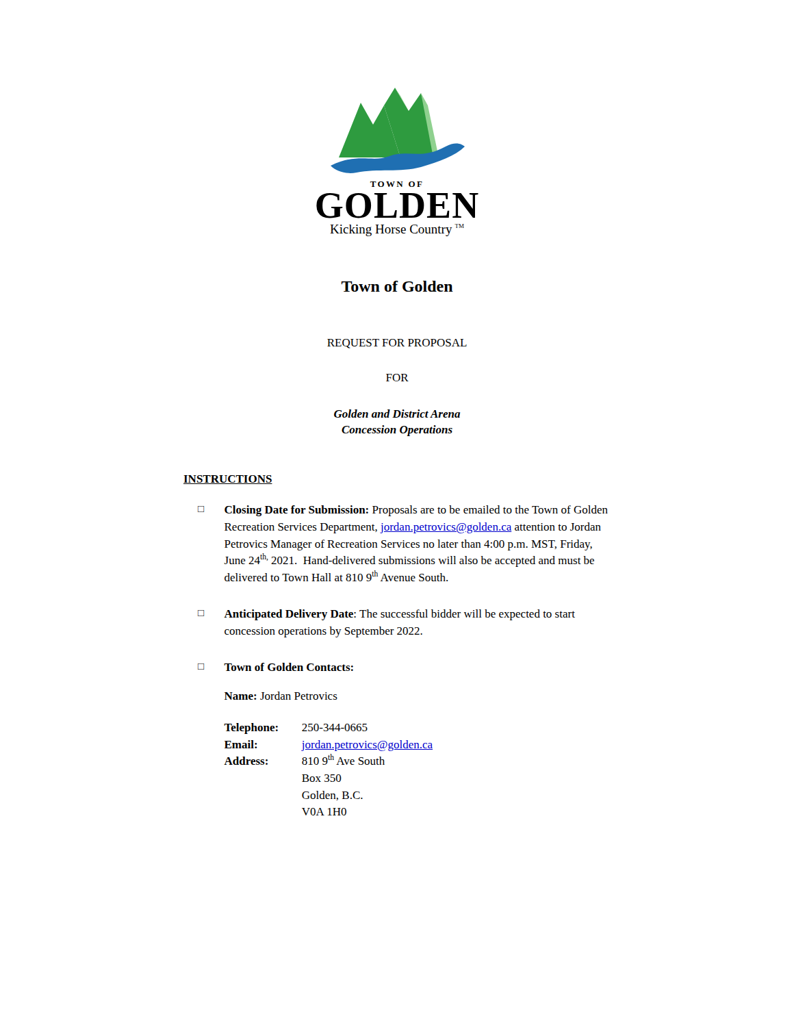TOWN OF
GOLDEN
Kicking Horse CountryTM
Town of Golden
REQUEST FOR PROPOSAL
FOR
Golden and District Arena
Concession Operations
INSTRUCTIONS
Closing Date for Submission: Proposals are to be emailed to the Town of Golden Recreation Services Department, jordan.petrovics@golden.ca attention to Jordan Petrovics Manager of Recreation Services no later than 4:00 p.m. MST, Friday, June 24th, 2021. Hand-delivered submissions will also be accepted and must be delivered to Town Hall at 810 9th Avenue South.
Anticipated Delivery Date: The successful bidder will be expected to start concession operations by September 2022.
Town of Golden Contacts:
Name: Jordan Petrovics
| Telephone: | 250-344-0665 |
| Email: | jordan.petrovics@golden.ca |
| Address: | 810 9 th Ave South Box 350 Golden, B.C. V0A 1H0 |